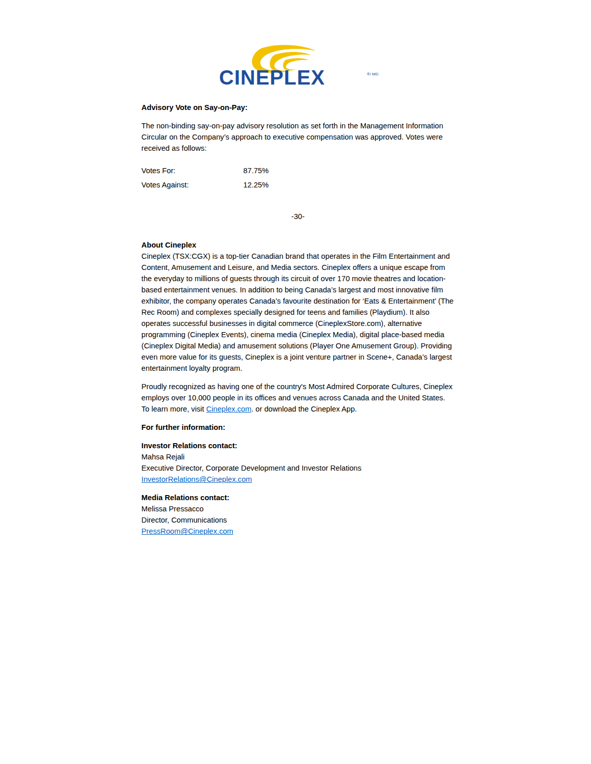CINEPLEX ®/ MD
Advisory Vote on Say-on-Pay:
The non-binding say-on-pay advisory resolution as set forth in the Management Information Circular on the Company’s approach to executive compensation was approved. Votes were received as follows:
| Votes For: | 87.75% |
| Votes Against: | 12.25% |
-30-
About Cineplex
Cineplex (TSX:CGX) is a top-tier Canadian brand that operates in the Film Entertainment and Content, Amusement and Leisure, and Media sectors. Cineplex offers a unique escape from the everyday to millions of guests through its circuit of over 170 movie theatres and location-based entertainment venues. In addition to being Canada’s largest and most innovative film exhibitor, the company operates Canada’s favourite destination for ‘Eats & Entertainment’ (The Rec Room) and complexes specially designed for teens and families (Playdium). It also operates successful businesses in digital commerce (CineplexStore.com), alternative programming (Cineplex Events), cinema media (Cineplex Media), digital place-based media (Cineplex Digital Media) and amusement solutions (Player One Amusement Group). Providing even more value for its guests, Cineplex is a joint venture partner in Scene+, Canada’s largest entertainment loyalty program.
Proudly recognized as having one of the country's Most Admired Corporate Cultures, Cineplex employs over 10,000 people in its offices and venues across Canada and the United States. To learn more, visit Cineplex.com. or download the Cineplex App.
For further information:
Investor Relations contact:
Mahsa Rejali
Executive Director, Corporate Development and Investor Relations
InvestorRelations@Cineplex.com
Media Relations contact:
Melissa Pressacco
Director, Communications
PressRoom@Cineplex.com